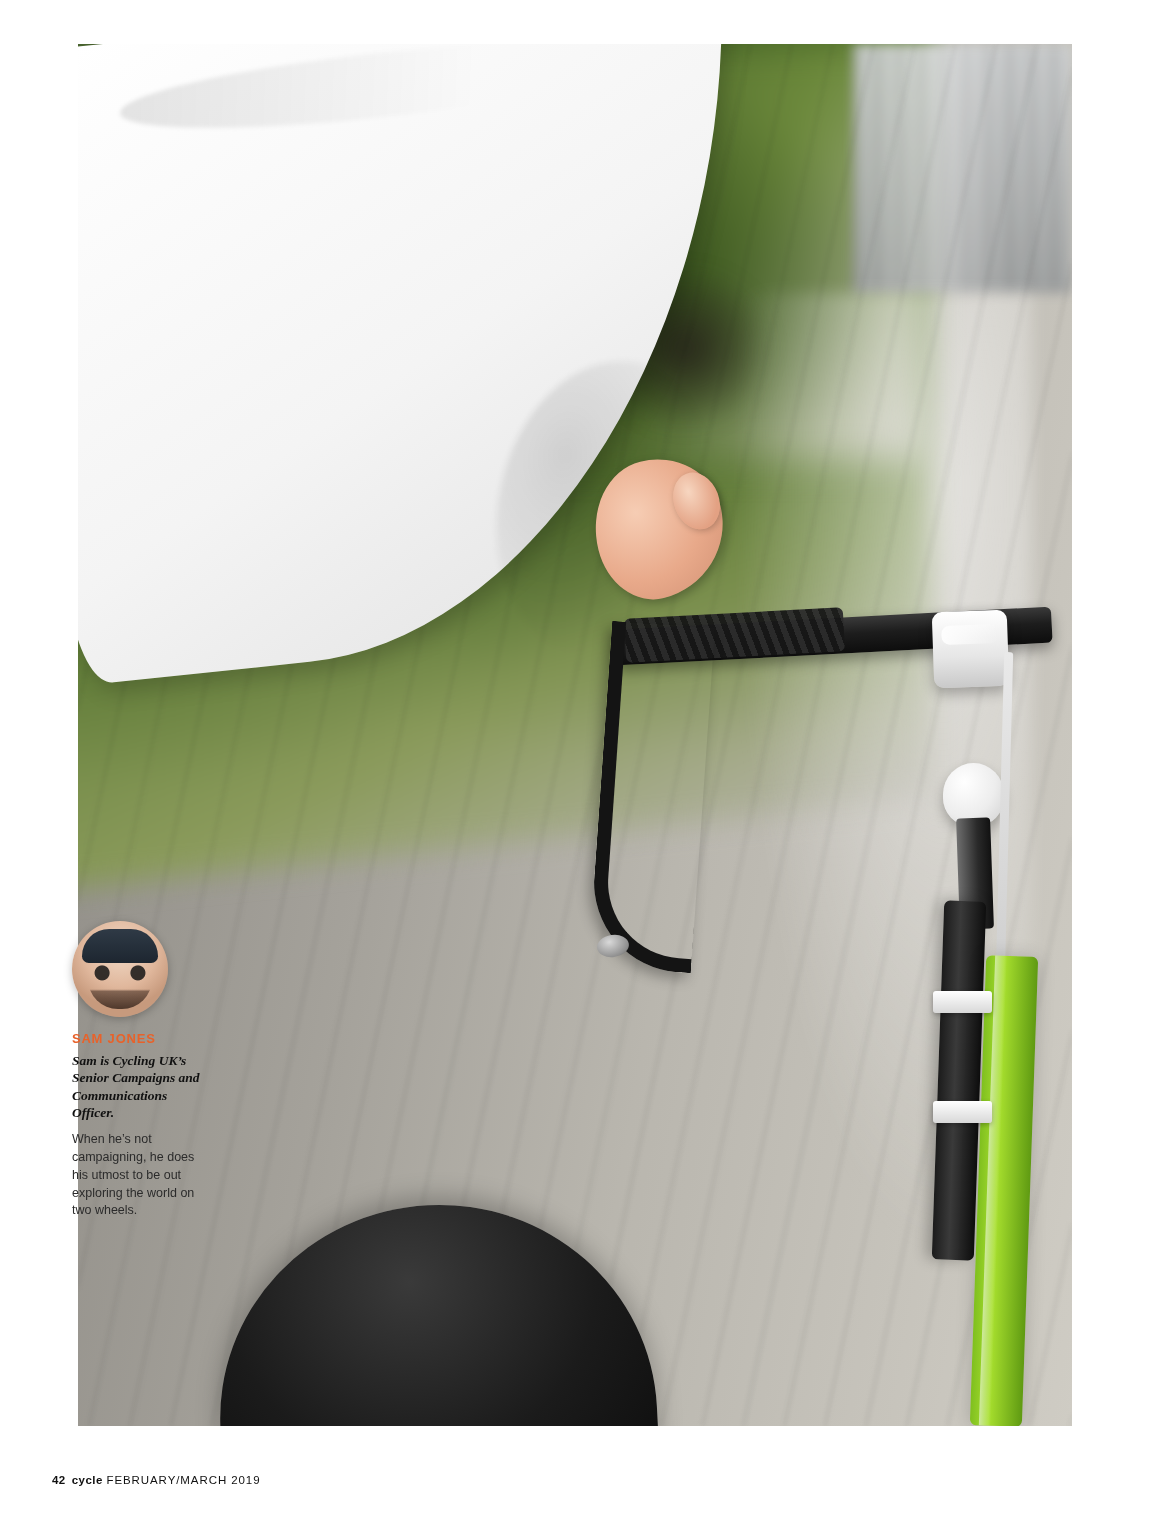Sam Jones
Sam is Cycling UK’s Senior Campaigns and Communications Officer.
When he’s not campaigning, he does his utmost to be out exploring the world on two wheels.
42 cycle FEBRUARY/MARCH 2019